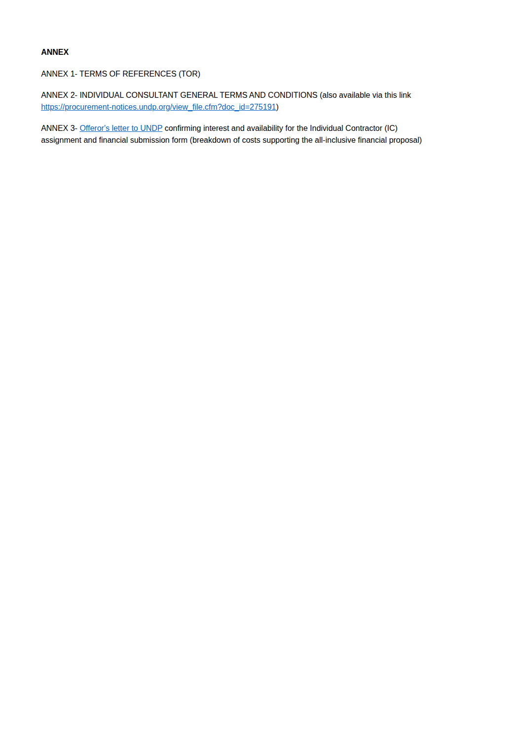ANNEX
ANNEX 1- TERMS OF REFERENCES (TOR)
ANNEX 2- INDIVIDUAL CONSULTANT GENERAL TERMS AND CONDITIONS (also available via this link https://procurement-notices.undp.org/view_file.cfm?doc_id=275191)
ANNEX 3- Offeror's letter to UNDP confirming interest and availability for the Individual Contractor (IC) assignment and financial submission form (breakdown of costs supporting the all-inclusive financial proposal)